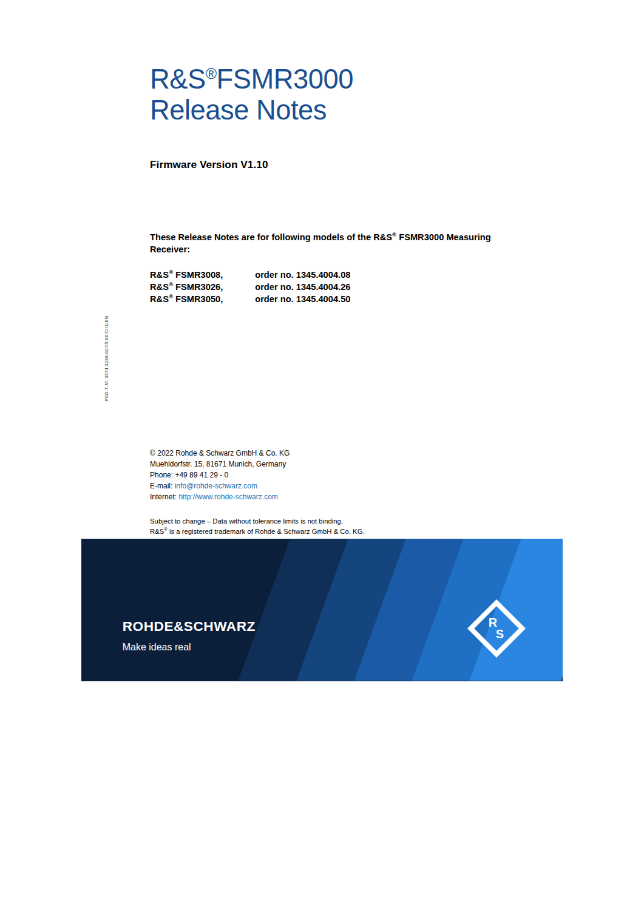R&S®FSMR3000
Release Notes
Firmware Version V1.10
These Release Notes are for following models of the R&S® FSMR3000 Measuring Receiver:
| R&S ® FSMR3008, | order no. 1345.4004.08 |
| R&S ® FSMR3026, | order no. 1345.4004.26 |
| R&S ® FSMR3050, | order no. 1345.4004.50 |
© 2022 Rohde & Schwarz GmbH & Co. KG
Muehldorfstr. 15, 81671 Munich, Germany
Phone: +49 89 41 29 - 0
E-mail: info@rohde-schwarz.com
Internet: http://www.rohde-schwarz.com
Subject to change – Data without tolerance limits is not binding.
R&S® is a registered trademark of Rohde & Schwarz GmbH & Co. KG.
Trade names are trademarks of the owners.
1179.4092.02 | Version 04 | R&S®FSMR3000 |
The software makes use of several valuable open source software packages. For information, see the "Open Source Acknowledgment" provided with the product.
The following abbreviations are used throughout this document: R&S®FSMR3000 is abbreviated as R&S FSMR3000.
PAD-T-M: 3574.3288.02/05.00/CI/1/EN
ROHDE&SCHWARZ
Make ideas real
R S